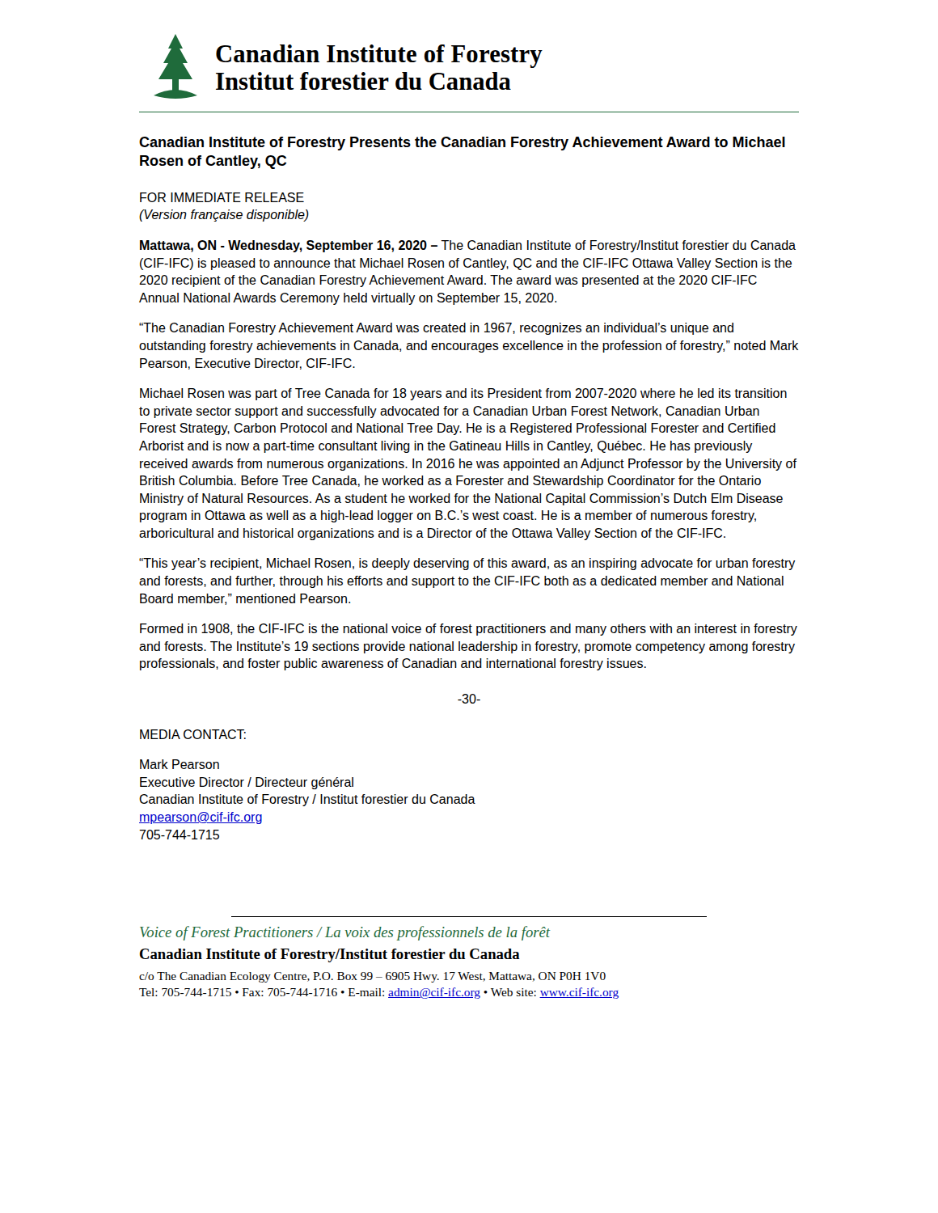Canadian Institute of Forestry
Institut forestier du Canada
Canadian Institute of Forestry Presents the Canadian Forestry Achievement Award to Michael Rosen of Cantley, QC
FOR IMMEDIATE RELEASE
(Version française disponible)
Mattawa, ON - Wednesday, September 16, 2020 – The Canadian Institute of Forestry/Institut forestier du Canada (CIF-IFC) is pleased to announce that Michael Rosen of Cantley, QC and the CIF-IFC Ottawa Valley Section is the 2020 recipient of the Canadian Forestry Achievement Award. The award was presented at the 2020 CIF-IFC Annual National Awards Ceremony held virtually on September 15, 2020.
“The Canadian Forestry Achievement Award was created in 1967, recognizes an individual’s unique and outstanding forestry achievements in Canada, and encourages excellence in the profession of forestry,” noted Mark Pearson, Executive Director, CIF-IFC.
Michael Rosen was part of Tree Canada for 18 years and its President from 2007-2020 where he led its transition to private sector support and successfully advocated for a Canadian Urban Forest Network, Canadian Urban Forest Strategy, Carbon Protocol and National Tree Day. He is a Registered Professional Forester and Certified Arborist and is now a part-time consultant living in the Gatineau Hills in Cantley, Québec. He has previously received awards from numerous organizations. In 2016 he was appointed an Adjunct Professor by the University of British Columbia. Before Tree Canada, he worked as a Forester and Stewardship Coordinator for the Ontario Ministry of Natural Resources. As a student he worked for the National Capital Commission’s Dutch Elm Disease program in Ottawa as well as a high-lead logger on B.C.’s west coast. He is a member of numerous forestry, arboricultural and historical organizations and is a Director of the Ottawa Valley Section of the CIF-IFC.
“This year’s recipient, Michael Rosen, is deeply deserving of this award, as an inspiring advocate for urban forestry and forests, and further, through his efforts and support to the CIF-IFC both as a dedicated member and National Board member,” mentioned Pearson.
Formed in 1908, the CIF-IFC is the national voice of forest practitioners and many others with an interest in forestry and forests. The Institute’s 19 sections provide national leadership in forestry, promote competency among forestry professionals, and foster public awareness of Canadian and international forestry issues.
-30-
MEDIA CONTACT:
Mark Pearson
Executive Director / Directeur général
Canadian Institute of Forestry / Institut forestier du Canada
mpearson@cif-ifc.org
705-744-1715
Voice of Forest Practitioners / La voix des professionnels de la forêt
Canadian Institute of Forestry/Institut forestier du Canada
c/o The Canadian Ecology Centre, P.O. Box 99 – 6905 Hwy. 17 West, Mattawa, ON P0H 1V0
Tel: 705-744-1715 • Fax: 705-744-1716 • E-mail: admin@cif-ifc.org • Web site: www.cif-ifc.org